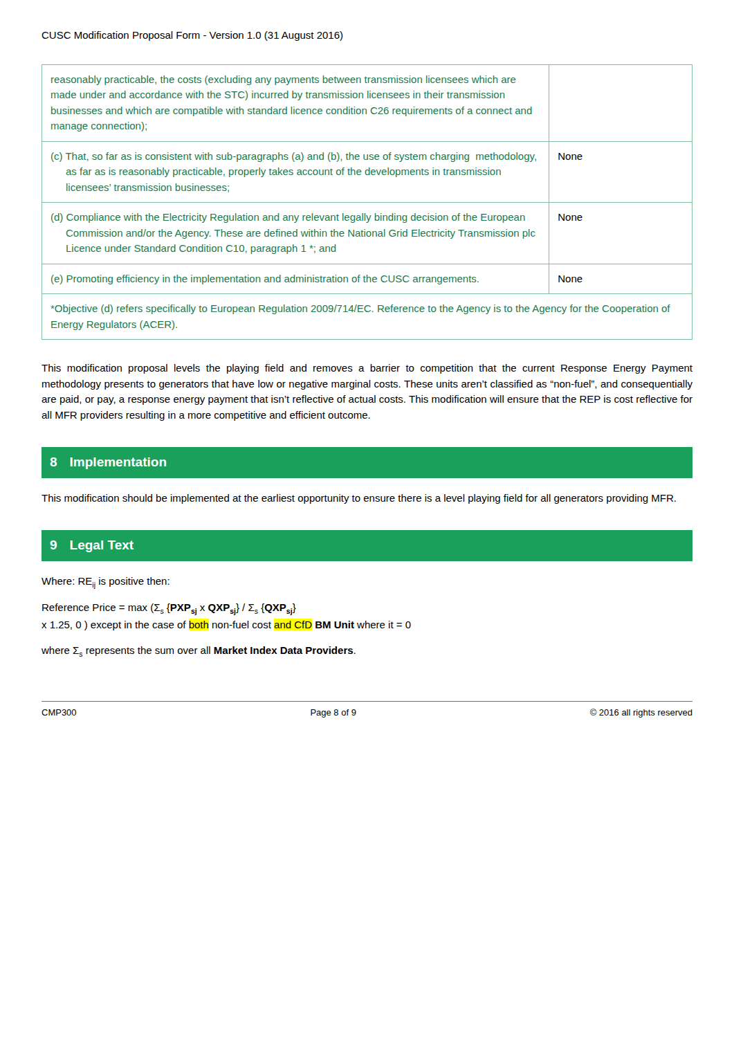CUSC Modification Proposal Form - Version 1.0 (31 August 2016)
| reasonably practicable, the costs (excluding any payments between transmission licensees which are made under and accordance with the STC) incurred by transmission licensees in their transmission businesses and which are compatible with standard licence condition C26 requirements of a connect and manage connection); | |
| (c) That, so far as is consistent with sub-paragraphs (a) and (b), the use of system charging methodology, as far as is reasonably practicable, properly takes account of the developments in transmission licensees’ transmission businesses; | None |
| (d) Compliance with the Electricity Regulation and any relevant legally binding decision of the European Commission and/or the Agency. These are defined within the National Grid Electricity Transmission plc Licence under Standard Condition C10, paragraph 1 *; and | None |
| (e) Promoting efficiency in the implementation and administration of the CUSC arrangements. | None |
| *Objective (d) refers specifically to European Regulation 2009/714/EC. Reference to the Agency is to the Agency for the Cooperation of Energy Regulators (ACER). |
This modification proposal levels the playing field and removes a barrier to competition that the current Response Energy Payment methodology presents to generators that have low or negative marginal costs. These units aren’t classified as “non-fuel”, and consequentially are paid, or pay, a response energy payment that isn’t reflective of actual costs. This modification will ensure that the REP is cost reflective for all MFR providers resulting in a more competitive and efficient outcome.
8 Implementation
This modification should be implemented at the earliest opportunity to ensure there is a level playing field for all generators providing MFR.
9 Legal Text
Where: REij is positive then:
Reference Price = max (Σs {PXPsj x QXPsj} / Σs {QXPsj}
x 1.25, 0 ) except in the case of both non-fuel cost and CfD BM Unit where it = 0
where Σs represents the sum over all Market Index Data Providers.
CMP300 Page 8 of 9 © 2016 all rights reserved